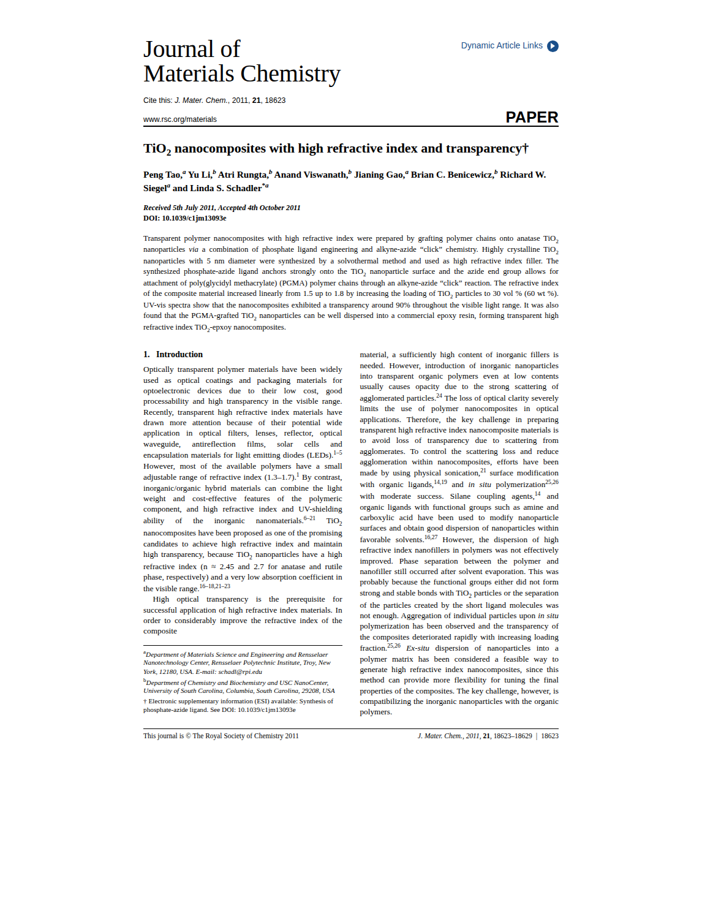Dynamic Article Links
Journal of
Materials Chemistry
Cite this: J. Mater. Chem., 2011, 21, 18623
www.rsc.org/materials PAPER
TiO2 nanocomposites with high refractive index and transparency†
Peng Tao,a Yu Li,b Atri Rungta,b Anand Viswanath,b Jianing Gao,a Brian C. Benicewicz,b Richard W. Siegela and Linda S. Schadler*a
Received 5th July 2011, Accepted 4th October 2011
DOI: 10.1039/c1jm13093e
Transparent polymer nanocomposites with high refractive index were prepared by grafting polymer chains onto anatase TiO2 nanoparticles via a combination of phosphate ligand engineering and alkyne-azide “click” chemistry. Highly crystalline TiO2 nanoparticles with 5 nm diameter were synthesized by a solvothermal method and used as high refractive index filler. The synthesized phosphate-azide ligand anchors strongly onto the TiO2 nanoparticle surface and the azide end group allows for attachment of poly(glycidyl methacrylate) (PGMA) polymer chains through an alkyne-azide “click” reaction. The refractive index of the composite material increased linearly from 1.5 up to 1.8 by increasing the loading of TiO2 particles to 30 vol % (60 wt %). UV-vis spectra show that the nanocomposites exhibited a transparency around 90% throughout the visible light range. It was also found that the PGMA-grafted TiO2 nanoparticles can be well dispersed into a commercial epoxy resin, forming transparent high refractive index TiO2-epxoy nanocomposites.
1. Introduction
Optically transparent polymer materials have been widely used as optical coatings and packaging materials for optoelectronic devices due to their low cost, good processability and high transparency in the visible range. Recently, transparent high refractive index materials have drawn more attention because of their potential wide application in optical filters, lenses, reflector, optical waveguide, antireflection films, solar cells and encapsulation materials for light emitting diodes (LEDs).1–5 However, most of the available polymers have a small adjustable range of refractive index (1.3–1.7).1 By contrast, inorganic/organic hybrid materials can combine the light weight and cost-effective features of the polymeric component, and high refractive index and UV-shielding ability of the inorganic nanomaterials.6–21 TiO2 nanocomposites have been proposed as one of the promising candidates to achieve high refractive index and maintain high transparency, because TiO2 nanoparticles have a high refractive index (n ≈ 2.45 and 2.7 for anatase and rutile phase, respectively) and a very low absorption coefficient in the visible range.16–18,21–23
High optical transparency is the prerequisite for successful application of high refractive index materials. In order to considerably improve the refractive index of the composite
aDepartment of Materials Science and Engineering and Rensselaer Nanotechnology Center, Rensselaer Polytechnic Institute, Troy, New York, 12180, USA. E-mail: schadl@rpi.edu
bDepartment of Chemistry and Biochemistry and USC NanoCenter, University of South Carolina, Columbia, South Carolina, 29208, USA
† Electronic supplementary information (ESI) available: Synthesis of phosphate-azide ligand. See DOI: 10.1039/c1jm13093e
material, a sufficiently high content of inorganic fillers is needed. However, introduction of inorganic nanoparticles into transparent organic polymers even at low contents usually causes opacity due to the strong scattering of agglomerated particles.24 The loss of optical clarity severely limits the use of polymer nanocomposites in optical applications. Therefore, the key challenge in preparing transparent high refractive index nanocomposite materials is to avoid loss of transparency due to scattering from agglomerates. To control the scattering loss and reduce agglomeration within nanocomposites, efforts have been made by using physical sonication,21 surface modification with organic ligands,14,19 and in situ polymerization25,26 with moderate success. Silane coupling agents,14 and organic ligands with functional groups such as amine and carboxylic acid have been used to modify nanoparticle surfaces and obtain good dispersion of nanoparticles within favorable solvents.16,27 However, the dispersion of high refractive index nanofillers in polymers was not effectively improved. Phase separation between the polymer and nanofiller still occurred after solvent evaporation. This was probably because the functional groups either did not form strong and stable bonds with TiO2 particles or the separation of the particles created by the short ligand molecules was not enough. Aggregation of individual particles upon in situ polymerization has been observed and the transparency of the composites deteriorated rapidly with increasing loading fraction.25,26 Ex-situ dispersion of nanoparticles into a polymer matrix has been considered a feasible way to generate high refractive index nanocomposites, since this method can provide more flexibility for tuning the final properties of the composites. The key challenge, however, is compatibilizing the inorganic nanoparticles with the organic polymers.
This journal is © The Royal Society of Chemistry 2011 J. Mater. Chem., 2011, 21, 18623–18629 | 18623